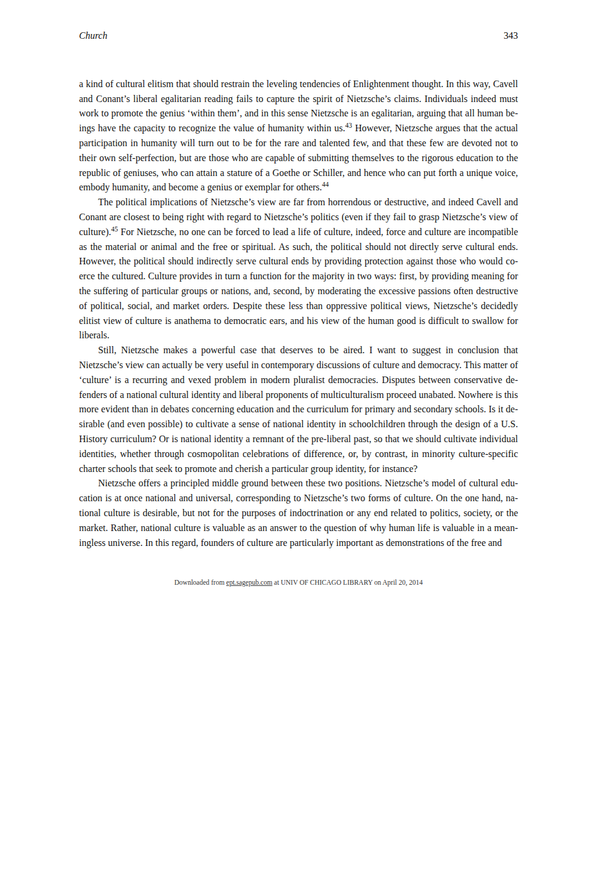Church 343
a kind of cultural elitism that should restrain the leveling tendencies of Enlightenment thought. In this way, Cavell and Conant’s liberal egalitarian reading fails to capture the spirit of Nietzsche’s claims. Individuals indeed must work to promote the genius ‘within them’, and in this sense Nietzsche is an egalitarian, arguing that all human beings have the capacity to recognize the value of humanity within us.43 However, Nietzsche argues that the actual participation in humanity will turn out to be for the rare and talented few, and that these few are devoted not to their own self-perfection, but are those who are capable of submitting themselves to the rigorous education to the republic of geniuses, who can attain a stature of a Goethe or Schiller, and hence who can put forth a unique voice, embody humanity, and become a genius or exemplar for others.44
The political implications of Nietzsche’s view are far from horrendous or destructive, and indeed Cavell and Conant are closest to being right with regard to Nietzsche’s politics (even if they fail to grasp Nietzsche’s view of culture).45 For Nietzsche, no one can be forced to lead a life of culture, indeed, force and culture are incompatible as the material or animal and the free or spiritual. As such, the political should not directly serve cultural ends. However, the political should indirectly serve cultural ends by providing protection against those who would coerce the cultured. Culture provides in turn a function for the majority in two ways: first, by providing meaning for the suffering of particular groups or nations, and, second, by moderating the excessive passions often destructive of political, social, and market orders. Despite these less than oppressive political views, Nietzsche’s decidedly elitist view of culture is anathema to democratic ears, and his view of the human good is difficult to swallow for liberals.
Still, Nietzsche makes a powerful case that deserves to be aired. I want to suggest in conclusion that Nietzsche’s view can actually be very useful in contemporary discussions of culture and democracy. This matter of ‘culture’ is a recurring and vexed problem in modern pluralist democracies. Disputes between conservative defenders of a national cultural identity and liberal proponents of multiculturalism proceed unabated. Nowhere is this more evident than in debates concerning education and the curriculum for primary and secondary schools. Is it desirable (and even possible) to cultivate a sense of national identity in schoolchildren through the design of a U.S. History curriculum? Or is national identity a remnant of the pre-liberal past, so that we should cultivate individual identities, whether through cosmopolitan celebrations of difference, or, by contrast, in minority culture-specific charter schools that seek to promote and cherish a particular group identity, for instance?
Nietzsche offers a principled middle ground between these two positions. Nietzsche’s model of cultural education is at once national and universal, corresponding to Nietzsche’s two forms of culture. On the one hand, national culture is desirable, but not for the purposes of indoctrination or any end related to politics, society, or the market. Rather, national culture is valuable as an answer to the question of why human life is valuable in a meaningless universe. In this regard, founders of culture are particularly important as demonstrations of the free and
Downloaded from ept.sagepub.com at UNIV OF CHICAGO LIBRARY on April 20, 2014